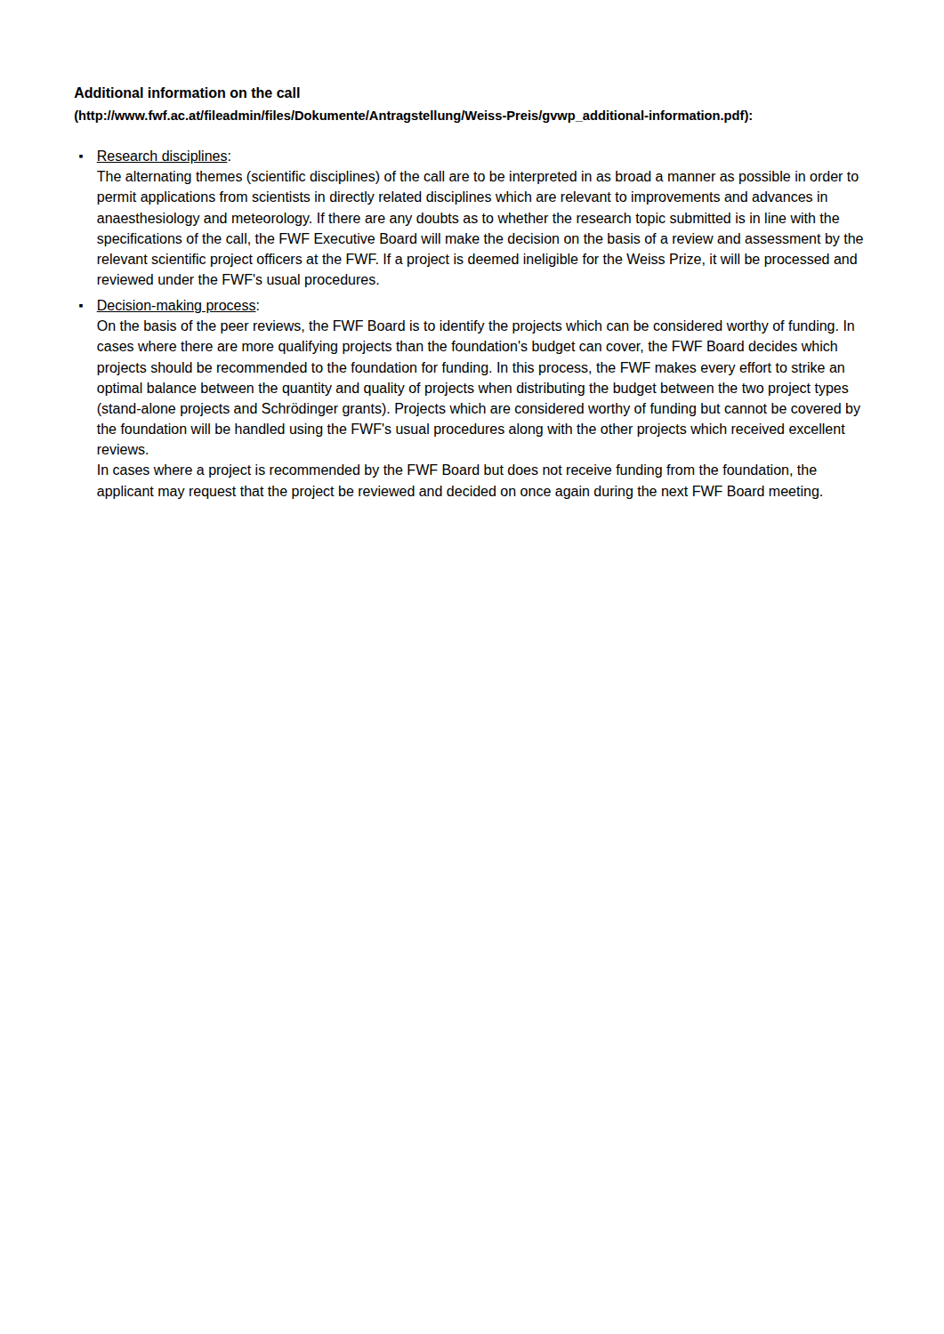Additional information on the call
(http://www.fwf.ac.at/fileadmin/files/Dokumente/Antragstellung/Weiss-Preis/gvwp_additional-information.pdf):
Research disciplines:
The alternating themes (scientific disciplines) of the call are to be interpreted in as broad a manner as possible in order to permit applications from scientists in directly related disciplines which are relevant to improvements and advances in anaesthesiology and meteorology. If there are any doubts as to whether the research topic submitted is in line with the specifications of the call, the FWF Executive Board will make the decision on the basis of a review and assessment by the relevant scientific project officers at the FWF. If a project is deemed ineligible for the Weiss Prize, it will be processed and reviewed under the FWF's usual procedures.
Decision-making process:
On the basis of the peer reviews, the FWF Board is to identify the projects which can be considered worthy of funding. In cases where there are more qualifying projects than the foundation's budget can cover, the FWF Board decides which projects should be recommended to the foundation for funding. In this process, the FWF makes every effort to strike an optimal balance between the quantity and quality of projects when distributing the budget between the two project types (stand-alone projects and Schrödinger grants). Projects which are considered worthy of funding but cannot be covered by the foundation will be handled using the FWF's usual procedures along with the other projects which received excellent reviews.
In cases where a project is recommended by the FWF Board but does not receive funding from the foundation, the applicant may request that the project be reviewed and decided on once again during the next FWF Board meeting.